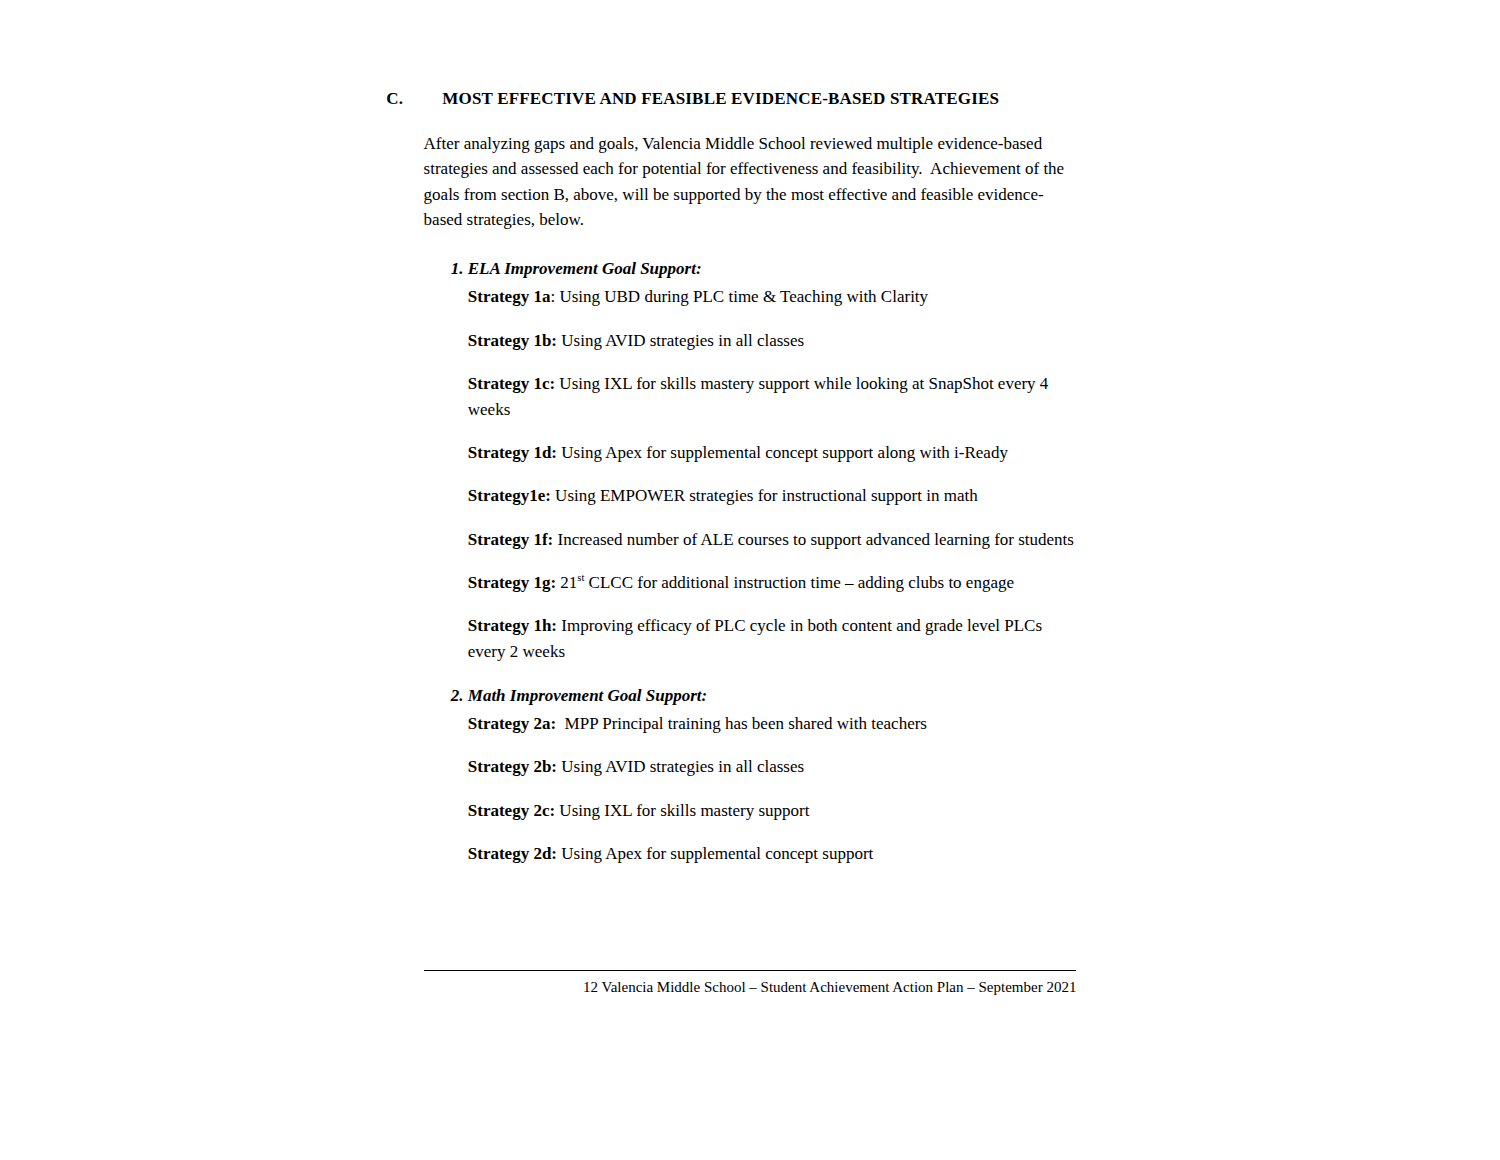C. MOST EFFECTIVE AND FEASIBLE EVIDENCE-BASED STRATEGIES
After analyzing gaps and goals, Valencia Middle School reviewed multiple evidence-based strategies and assessed each for potential for effectiveness and feasibility. Achievement of the goals from section B, above, will be supported by the most effective and feasible evidence-based strategies, below.
ELA Improvement Goal Support:
Strategy 1a: Using UBD during PLC time & Teaching with Clarity
Strategy 1b: Using AVID strategies in all classes
Strategy 1c: Using IXL for skills mastery support while looking at SnapShot every 4 weeks
Strategy 1d: Using Apex for supplemental concept support along with i-Ready
Strategy1e: Using EMPOWER strategies for instructional support in math
Strategy 1f: Increased number of ALE courses to support advanced learning for students
Strategy 1g: 21st CLCC for additional instruction time – adding clubs to engage
Strategy 1h: Improving efficacy of PLC cycle in both content and grade level PLCs every 2 weeks
Math Improvement Goal Support:
Strategy 2a: MPP Principal training has been shared with teachers
Strategy 2b: Using AVID strategies in all classes
Strategy 2c: Using IXL for skills mastery support
Strategy 2d: Using Apex for supplemental concept support
12 Valencia Middle School – Student Achievement Action Plan – September 2021